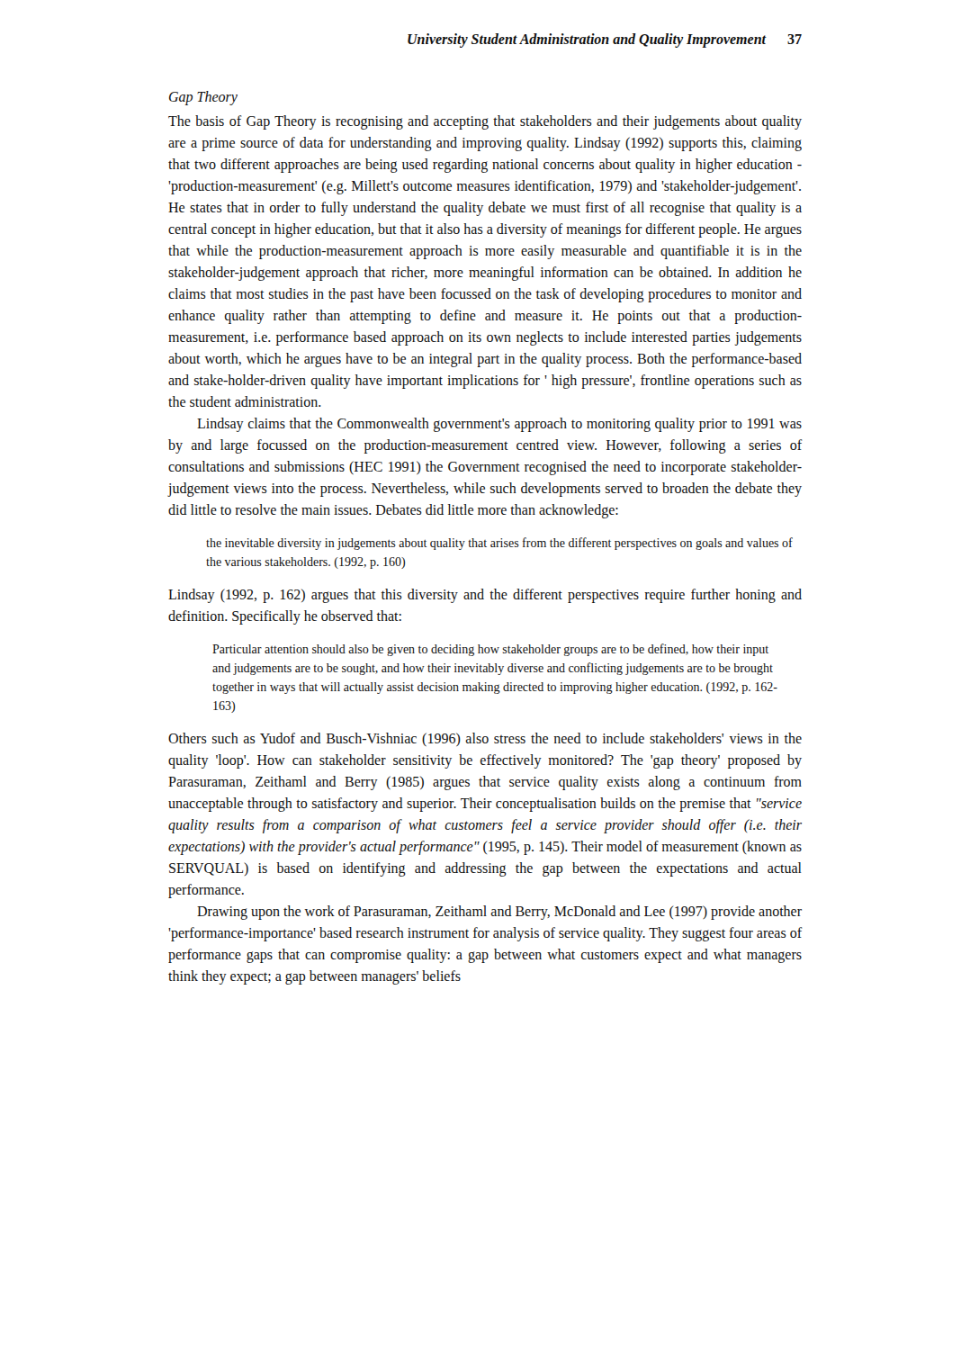University Student Administration and Quality Improvement 37
Gap Theory
The basis of Gap Theory is recognising and accepting that stakeholders and their judgements about quality are a prime source of data for understanding and improving quality. Lindsay (1992) supports this, claiming that two different approaches are being used regarding national concerns about quality in higher education - 'production-measurement' (e.g. Millett's outcome measures identification, 1979) and 'stakeholder-judgement'. He states that in order to fully understand the quality debate we must first of all recognise that quality is a central concept in higher education, but that it also has a diversity of meanings for different people. He argues that while the production-measurement approach is more easily measurable and quantifiable it is in the stakeholder-judgement approach that richer, more meaningful information can be obtained. In addition he claims that most studies in the past have been focussed on the task of developing procedures to monitor and enhance quality rather than attempting to define and measure it. He points out that a production-measurement, i.e. performance based approach on its own neglects to include interested parties judgements about worth, which he argues have to be an integral part in the quality process. Both the performance-based and stake-holder-driven quality have important implications for ' high pressure', frontline operations such as the student administration.
Lindsay claims that the Commonwealth government's approach to monitoring quality prior to 1991 was by and large focussed on the production-measurement centred view. However, following a series of consultations and submissions (HEC 1991) the Government recognised the need to incorporate stakeholder-judgement views into the process. Nevertheless, while such developments served to broaden the debate they did little to resolve the main issues. Debates did little more than acknowledge:
the inevitable diversity in judgements about quality that arises from the different perspectives on goals and values of the various stakeholders. (1992, p. 160)
Lindsay (1992, p. 162) argues that this diversity and the different perspectives require further honing and definition. Specifically he observed that:
Particular attention should also be given to deciding how stakeholder groups are to be defined, how their input and judgements are to be sought, and how their inevitably diverse and conflicting judgements are to be brought together in ways that will actually assist decision making directed to improving higher education. (1992, p. 162-163)
Others such as Yudof and Busch-Vishniac (1996) also stress the need to include stakeholders' views in the quality 'loop'. How can stakeholder sensitivity be effectively monitored? The 'gap theory' proposed by Parasuraman, Zeithaml and Berry (1985) argues that service quality exists along a continuum from unacceptable through to satisfactory and superior. Their conceptualisation builds on the premise that "service quality results from a comparison of what customers feel a service provider should offer (i.e. their expectations) with the provider's actual performance" (1995, p. 145). Their model of measurement (known as SERVQUAL) is based on identifying and addressing the gap between the expectations and actual performance.
Drawing upon the work of Parasuraman, Zeithaml and Berry, McDonald and Lee (1997) provide another 'performance-importance' based research instrument for analysis of service quality. They suggest four areas of performance gaps that can compromise quality: a gap between what customers expect and what managers think they expect; a gap between managers' beliefs